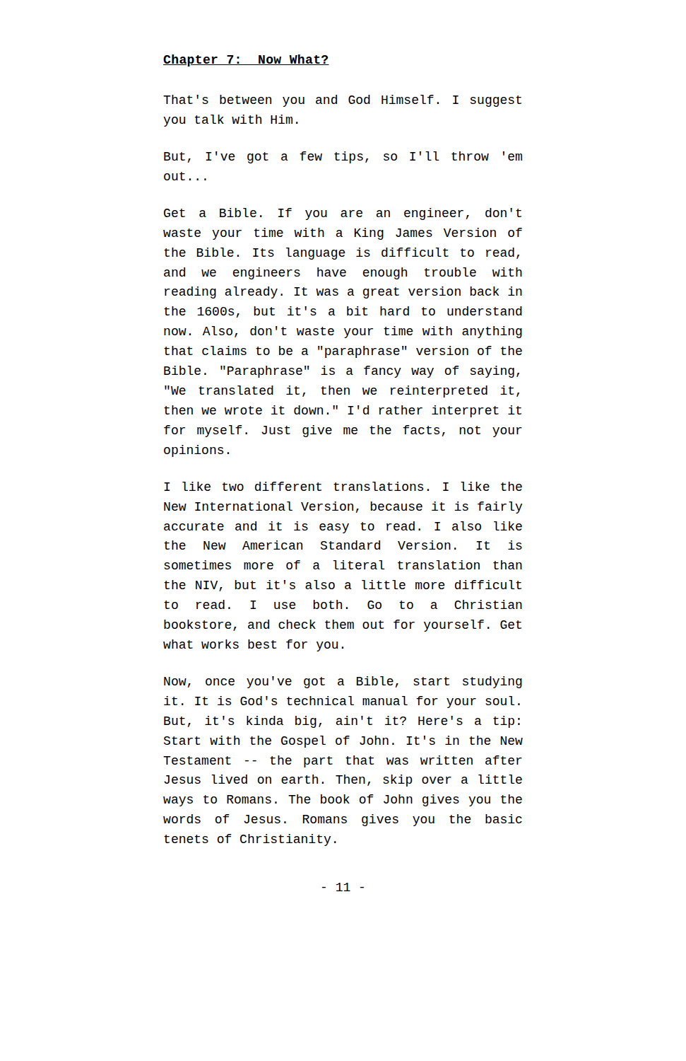Chapter 7: Now What?
That's between you and God Himself. I suggest you talk with Him.
But, I've got a few tips, so I'll throw 'em out...
Get a Bible. If you are an engineer, don't waste your time with a King James Version of the Bible. Its language is difficult to read, and we engineers have enough trouble with reading already. It was a great version back in the 1600s, but it's a bit hard to understand now. Also, don't waste your time with anything that claims to be a "paraphrase" version of the Bible. "Paraphrase" is a fancy way of saying, "We translated it, then we reinterpreted it, then we wrote it down." I'd rather interpret it for myself. Just give me the facts, not your opinions.
I like two different translations. I like the New International Version, because it is fairly accurate and it is easy to read. I also like the New American Standard Version. It is sometimes more of a literal translation than the NIV, but it's also a little more difficult to read. I use both. Go to a Christian bookstore, and check them out for yourself. Get what works best for you.
Now, once you've got a Bible, start studying it. It is God's technical manual for your soul. But, it's kinda big, ain't it? Here's a tip: Start with the Gospel of John. It's in the New Testament -- the part that was written after Jesus lived on earth. Then, skip over a little ways to Romans. The book of John gives you the words of Jesus. Romans gives you the basic tenets of Christianity.
- 11 -